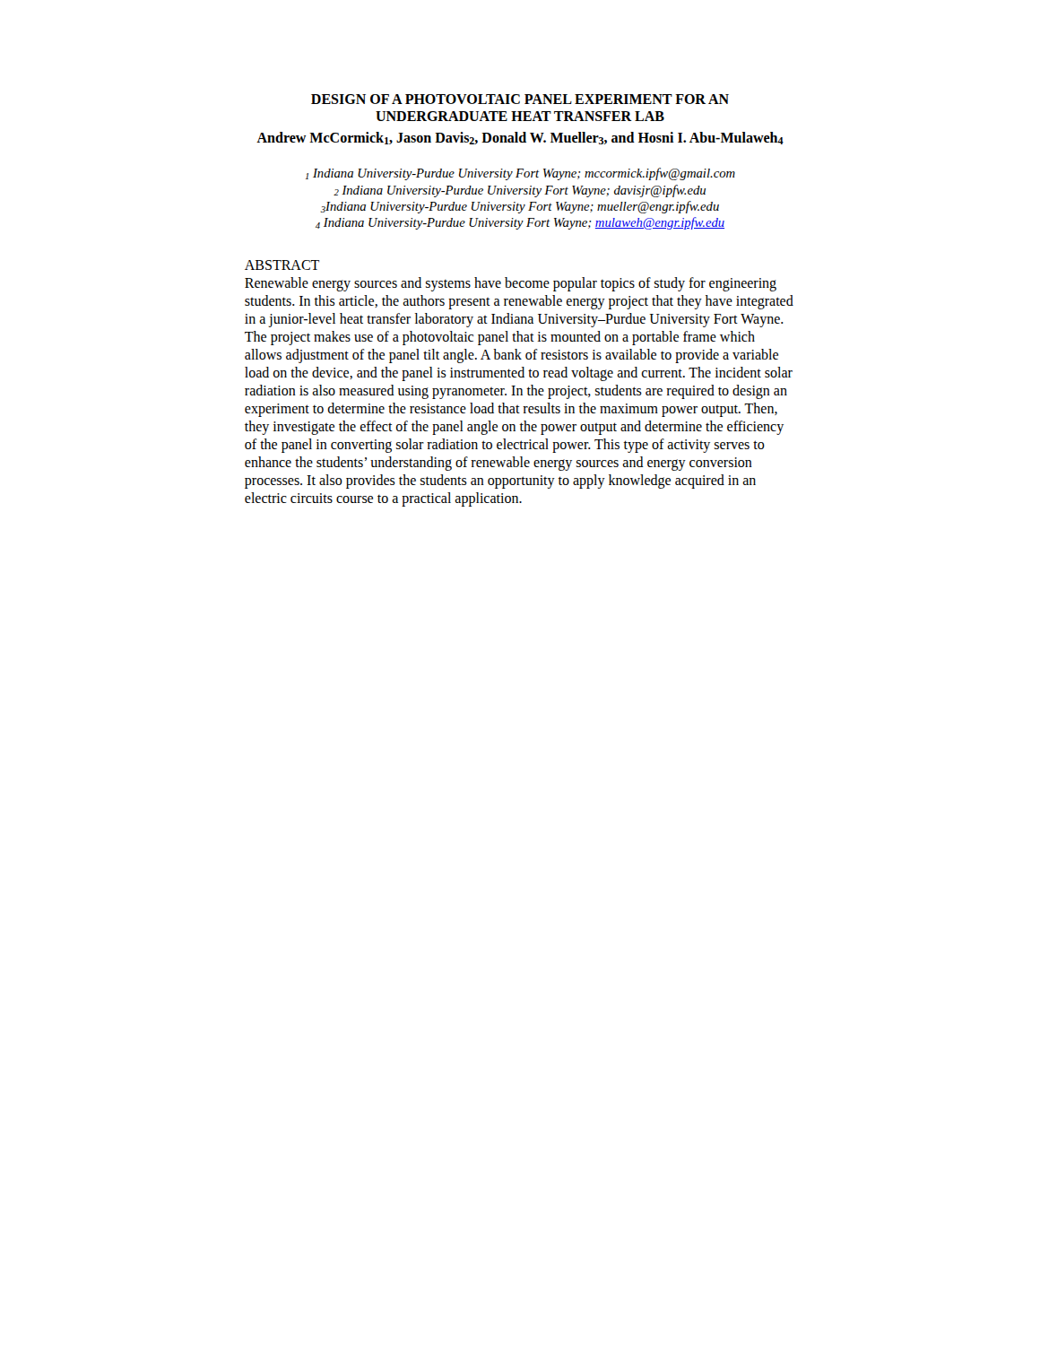Design of a Photovoltaic Panel Experiment for an
Undergraduate Heat Transfer Lab
Andrew McCormick1, Jason Davis2, Donald W. Mueller3, and Hosni I. Abu-Mulaweh4
1 Indiana University-Purdue University Fort Wayne; mccormick.ipfw@gmail.com
2 Indiana University-Purdue University Fort Wayne; davisjr@ipfw.edu
3Indiana University-Purdue University Fort Wayne; mueller@engr.ipfw.edu
4 Indiana University-Purdue University Fort Wayne; mulaweh@engr.ipfw.edu
Abstract
Renewable energy sources and systems have become popular topics of study for engineering students. In this article, the authors present a renewable energy project that they have integrated in a junior-level heat transfer laboratory at Indiana University–Purdue University Fort Wayne. The project makes use of a photovoltaic panel that is mounted on a portable frame which allows adjustment of the panel tilt angle. A bank of resistors is available to provide a variable load on the device, and the panel is instrumented to read voltage and current. The incident solar radiation is also measured using pyranometer. In the project, students are required to design an experiment to determine the resistance load that results in the maximum power output. Then, they investigate the effect of the panel angle on the power output and determine the efficiency of the panel in converting solar radiation to electrical power. This type of activity serves to enhance the students’ understanding of renewable energy sources and energy conversion processes. It also provides the students an opportunity to apply knowledge acquired in an electric circuits course to a practical application.